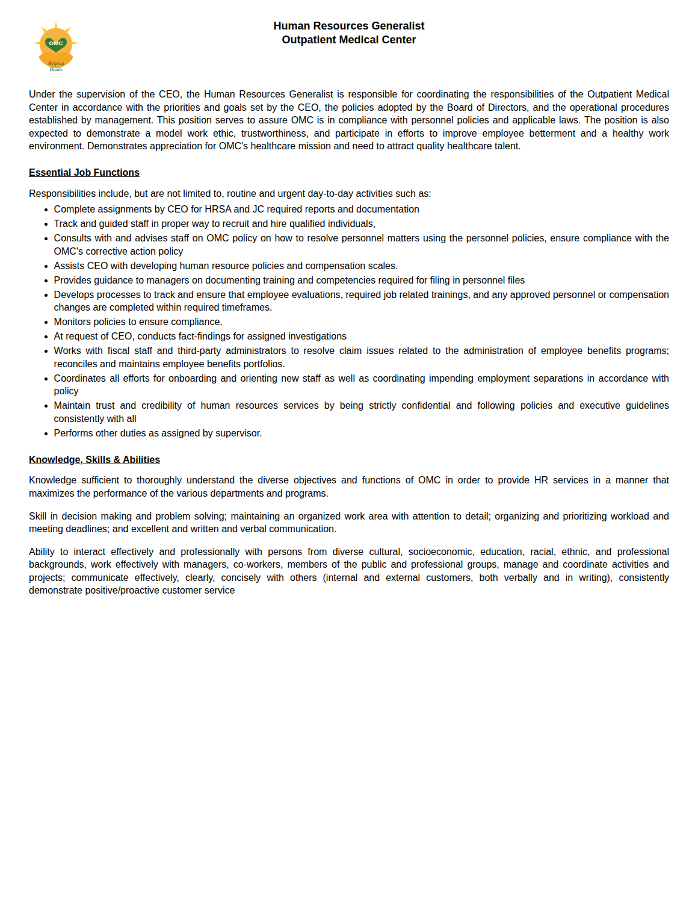OMC Helping Hands
Human Resources Generalist Outpatient Medical Center
Under the supervision of the CEO, the Human Resources Generalist is responsible for coordinating the responsibilities of the Outpatient Medical Center in accordance with the priorities and goals set by the CEO, the policies adopted by the Board of Directors, and the operational procedures established by management. This position serves to assure OMC is in compliance with personnel policies and applicable laws. The position is also expected to demonstrate a model work ethic, trustworthiness, and participate in efforts to improve employee betterment and a healthy work environment. Demonstrates appreciation for OMC's healthcare mission and need to attract quality healthcare talent.
Essential Job Functions
Responsibilities include, but are not limited to, routine and urgent day-to-day activities such as:
Complete assignments by CEO for HRSA and JC required reports and documentation
Track and guided staff in proper way to recruit and hire qualified individuals,
Consults with and advises staff on OMC policy on how to resolve personnel matters using the personnel policies, ensure compliance with the OMC's corrective action policy
Assists CEO with developing human resource policies and compensation scales.
Provides guidance to managers on documenting training and competencies required for filing in personnel files
Develops processes to track and ensure that employee evaluations, required job related trainings, and any approved personnel or compensation changes are completed within required timeframes.
Monitors policies to ensure compliance.
At request of CEO, conducts fact-findings for assigned investigations
Works with fiscal staff and third-party administrators to resolve claim issues related to the administration of employee benefits programs; reconciles and maintains employee benefits portfolios.
Coordinates all efforts for onboarding and orienting new staff as well as coordinating impending employment separations in accordance with policy
Maintain trust and credibility of human resources services by being strictly confidential and following policies and executive guidelines consistently with all
Performs other duties as assigned by supervisor.
Knowledge, Skills & Abilities
Knowledge sufficient to thoroughly understand the diverse objectives and functions of OMC in order to provide HR services in a manner that maximizes the performance of the various departments and programs.
Skill in decision making and problem solving; maintaining an organized work area with attention to detail; organizing and prioritizing workload and meeting deadlines; and excellent and written and verbal communication.
Ability to interact effectively and professionally with persons from diverse cultural, socioeconomic, education, racial, ethnic, and professional backgrounds, work effectively with managers, co-workers, members of the public and professional groups, manage and coordinate activities and projects; communicate effectively, clearly, concisely with others (internal and external customers, both verbally and in writing), consistently demonstrate positive/proactive customer service